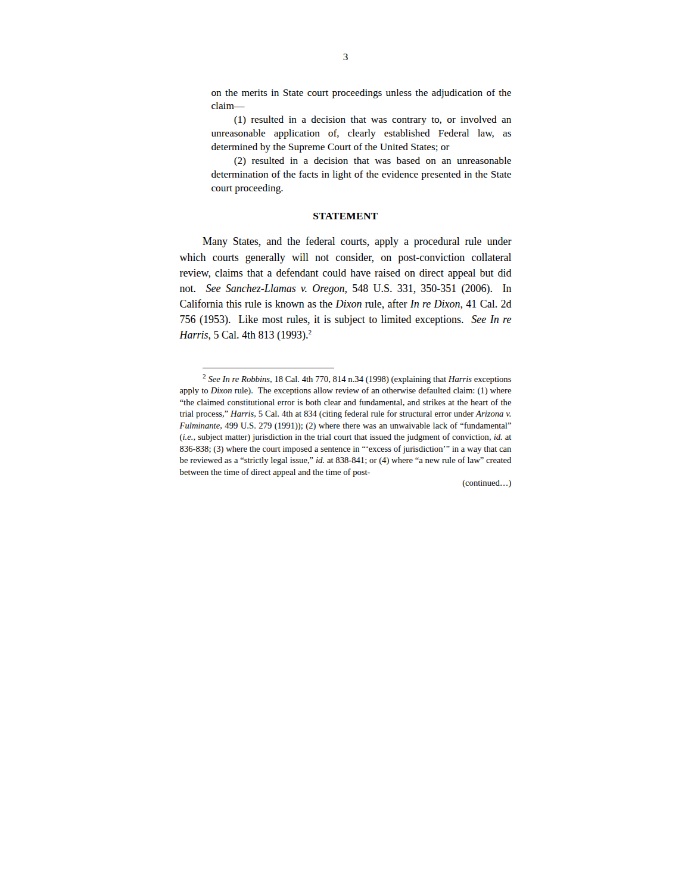3
on the merits in State court proceedings unless the adjudication of the claim—
(1) resulted in a decision that was contrary to, or involved an unreasonable application of, clearly established Federal law, as determined by the Supreme Court of the United States; or
(2) resulted in a decision that was based on an unreasonable determination of the facts in light of the evidence presented in the State court proceeding.
STATEMENT
Many States, and the federal courts, apply a procedural rule under which courts generally will not consider, on post-conviction collateral review, claims that a defendant could have raised on direct appeal but did not. See Sanchez-Llamas v. Oregon, 548 U.S. 331, 350-351 (2006). In California this rule is known as the Dixon rule, after In re Dixon, 41 Cal. 2d 756 (1953). Like most rules, it is subject to limited exceptions. See In re Harris, 5 Cal. 4th 813 (1993).2
2 See In re Robbins, 18 Cal. 4th 770, 814 n.34 (1998) (explaining that Harris exceptions apply to Dixon rule). The exceptions allow review of an otherwise defaulted claim: (1) where “the claimed constitutional error is both clear and fundamental, and strikes at the heart of the trial process,” Harris, 5 Cal. 4th at 834 (citing federal rule for structural error under Arizona v. Fulminante, 499 U.S. 279 (1991)); (2) where there was an unwaivable lack of “fundamental” (i.e., subject matter) jurisdiction in the trial court that issued the judgment of conviction, id. at 836-838; (3) where the court imposed a sentence in “‘excess of jurisdiction’” in a way that can be reviewed as a “strictly legal issue,” id. at 838-841; or (4) where “a new rule of law” created between the time of direct appeal and the time of post-
(continued…)